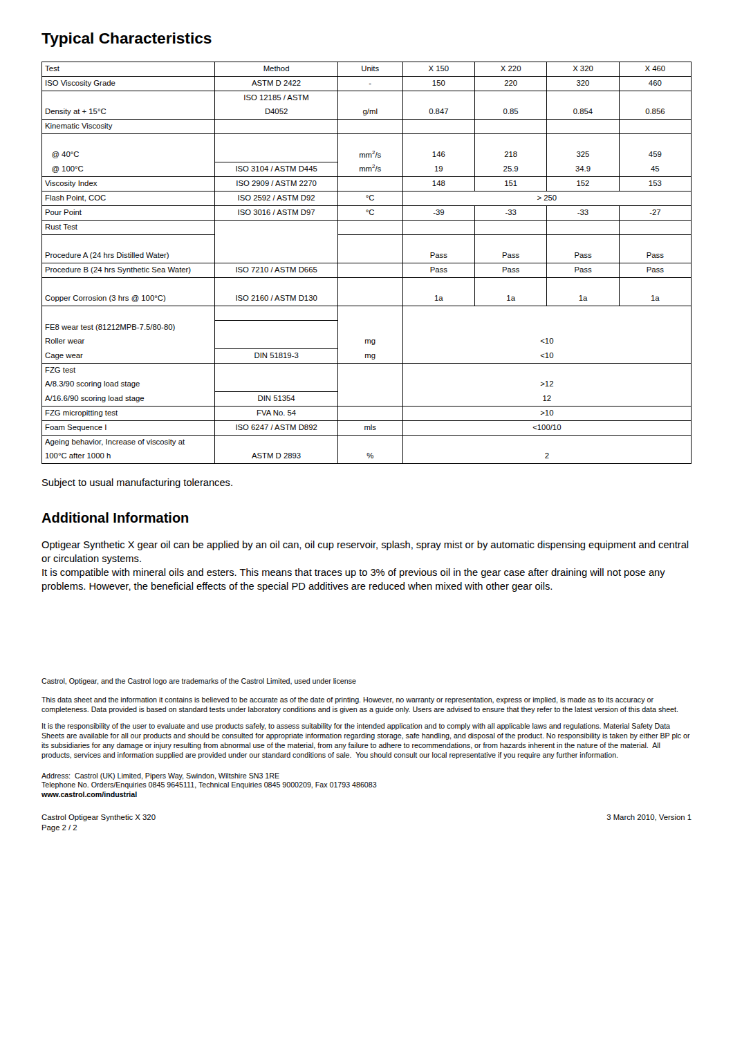Typical Characteristics
| Test | Method | Units | X 150 | X 220 | X 320 | X 460 |
| --- | --- | --- | --- | --- | --- | --- |
| ISO Viscosity Grade | ASTM D 2422 | - | 150 | 220 | 320 | 460 |
| | ISO 12185 / ASTM | | | | | |
| Density at + 15°C | D4052 | g/ml | 0.847 | 0.85 | 0.854 | 0.856 |
| Kinematic Viscosity | | | | | | |
| @ 40°C | | mm 2 /s | 146 | 218 | 325 | 459 |
| @ 100°C | ISO 3104 / ASTM D445 | mm 2 /s | 19 | 25.9 | 34.9 | 45 |
| Viscosity Index | ISO 2909 / ASTM 2270 | | 148 | 151 | 152 | 153 |
| Flash Point, COC | ISO 2592 / ASTM D92 | °C | > 250 |
| Pour Point | ISO 3016 / ASTM D97 | °C | -39 | -33 | -33 | -27 |
| Rust Test | | | | | | |
| Procedure A (24 hrs Distilled Water) | | | Pass | Pass | Pass | Pass |
| Procedure B (24 hrs Synthetic Sea Water) | ISO 7210 / ASTM D665 | | Pass | Pass | Pass | Pass |
| Copper Corrosion (3 hrs @ 100°C) | ISO 2160 / ASTM D130 | | 1a | 1a | 1a | 1a |
| FE8 wear test (81212MPB-7.5/80-80) | | | |
| Roller wear | | mg | <10 |
| Cage wear | DIN 51819-3 | mg | <10 |
| FZG test | | | |
| A/8.3/90 scoring load stage | | | >12 |
| A/16.6/90 scoring load stage | DIN 51354 | | 12 |
| FZG micropitting test | FVA No. 54 | | >10 |
| Foam Sequence I | ISO 6247 / ASTM D892 | mls | <100/10 |
| Ageing behavior, Increase of viscosity at | | | |
| 100°C after 1000 h | ASTM D 2893 | % | 2 |
Subject to usual manufacturing tolerances.
Additional Information
Optigear Synthetic X gear oil can be applied by an oil can, oil cup reservoir, splash, spray mist or by automatic dispensing equipment and central or circulation systems.
It is compatible with mineral oils and esters. This means that traces up to 3% of previous oil in the gear case after draining will not pose any problems. However, the beneficial effects of the special PD additives are reduced when mixed with other gear oils.
Castrol, Optigear, and the Castrol logo are trademarks of the Castrol Limited, used under license
This data sheet and the information it contains is believed to be accurate as of the date of printing. However, no warranty or representation, express or implied, is made as to its accuracy or completeness. Data provided is based on standard tests under laboratory conditions and is given as a guide only. Users are advised to ensure that they refer to the latest version of this data sheet.
It is the responsibility of the user to evaluate and use products safely, to assess suitability for the intended application and to comply with all applicable laws and regulations. Material Safety Data Sheets are available for all our products and should be consulted for appropriate information regarding storage, safe handling, and disposal of the product. No responsibility is taken by either BP plc or its subsidiaries for any damage or injury resulting from abnormal use of the material, from any failure to adhere to recommendations, or from hazards inherent in the nature of the material. All products, services and information supplied are provided under our standard conditions of sale. You should consult our local representative if you require any further information.
Address: Castrol (UK) Limited, Pipers Way, Swindon, Wiltshire SN3 1RE
Telephone No. Orders/Enquiries 0845 9645111, Technical Enquiries 0845 9000209, Fax 01793 486083
www.castrol.com/industrial
Castrol Optigear Synthetic X 320
Page 2 / 2
3 March 2010, Version 1